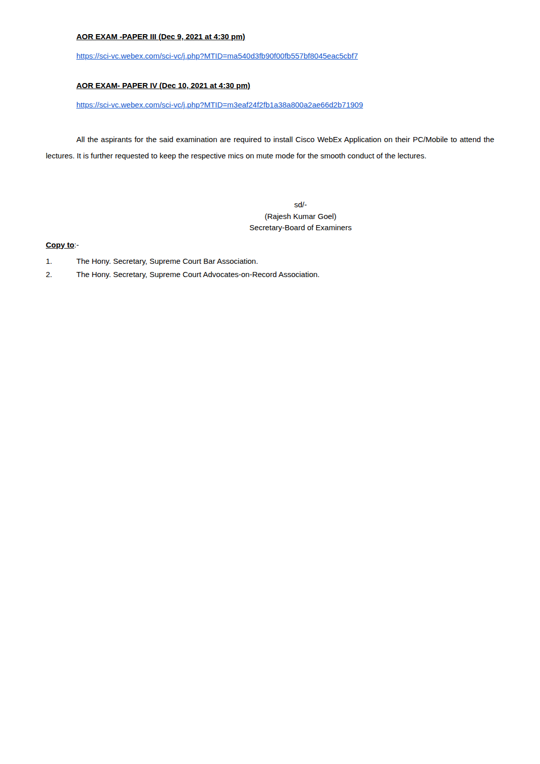AOR EXAM -PAPER III (Dec 9, 2021 at 4:30 pm)
https://sci-vc.webex.com/sci-vc/j.php?MTID=ma540d3fb90f00fb557bf8045eac5cbf7
AOR EXAM- PAPER IV (Dec 10, 2021 at 4:30 pm)
https://sci-vc.webex.com/sci-vc/j.php?MTID=m3eaf24f2fb1a38a800a2ae66d2b71909
All the aspirants for the said examination are required to install Cisco WebEx Application on their PC/Mobile to attend the lectures. It is further requested to keep the respective mics on mute mode for the smooth conduct of the lectures.
sd/-
(Rajesh Kumar Goel)
Secretary-Board of Examiners
Copy to:-
1. The Hony. Secretary, Supreme Court Bar Association.
2. The Hony. Secretary, Supreme Court Advocates-on-Record Association.